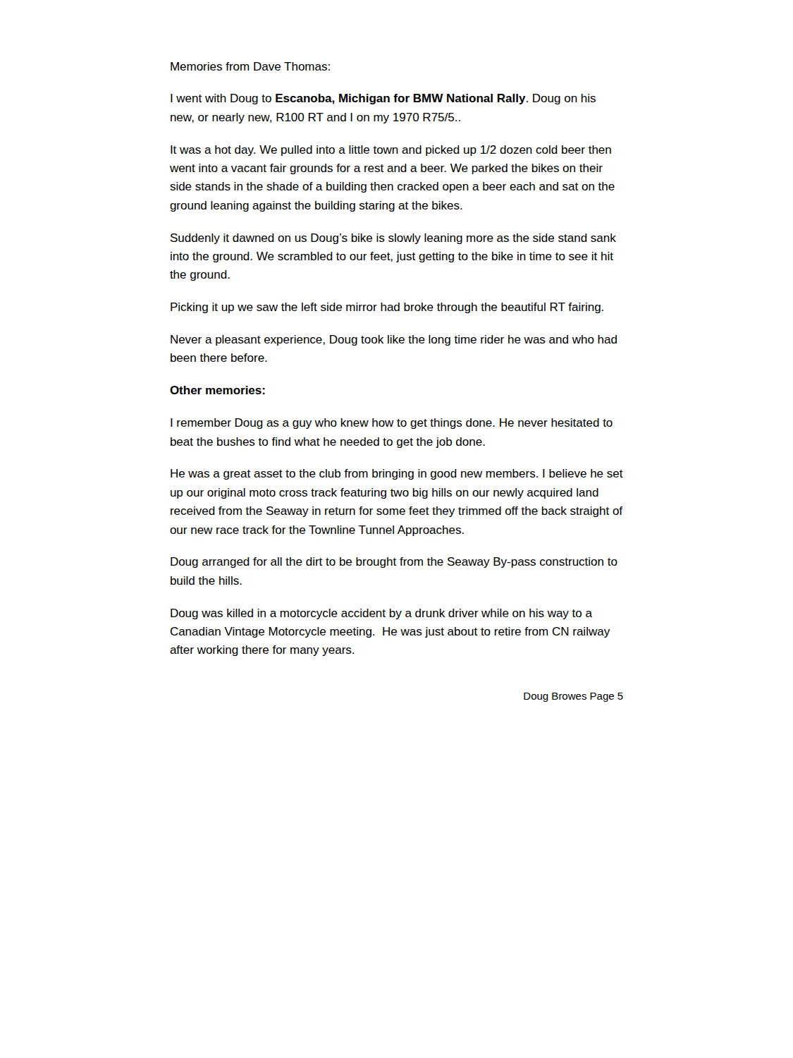Memories from Dave Thomas:
I went with Doug to Escanoba, Michigan for BMW National Rally. Doug on his new, or nearly new, R100 RT and I on my 1970 R75/5..
It was a hot day. We pulled into a little town and picked up 1/2 dozen cold beer then went into a vacant fair grounds for a rest and a beer. We parked the bikes on their side stands in the shade of a building then cracked open a beer each and sat on the ground leaning against the building staring at the bikes.
Suddenly it dawned on us Doug’s bike is slowly leaning more as the side stand sank into the ground. We scrambled to our feet, just getting to the bike in time to see it hit the ground.
Picking it up we saw the left side mirror had broke through the beautiful RT fairing.
Never a pleasant experience, Doug took like the long time rider he was and who had been there before.
Other memories:
I remember Doug as a guy who knew how to get things done. He never hesitated to beat the bushes to find what he needed to get the job done.
He was a great asset to the club from bringing in good new members. I believe he set up our original moto cross track featuring two big hills on our newly acquired land received from the Seaway in return for some feet they trimmed off the back straight of our new race track for the Townline Tunnel Approaches.
Doug arranged for all the dirt to be brought from the Seaway By-pass construction to build the hills.
Doug was killed in a motorcycle accident by a drunk driver while on his way to a Canadian Vintage Motorcycle meeting. He was just about to retire from CN railway after working there for many years.
Doug Browes Page 5